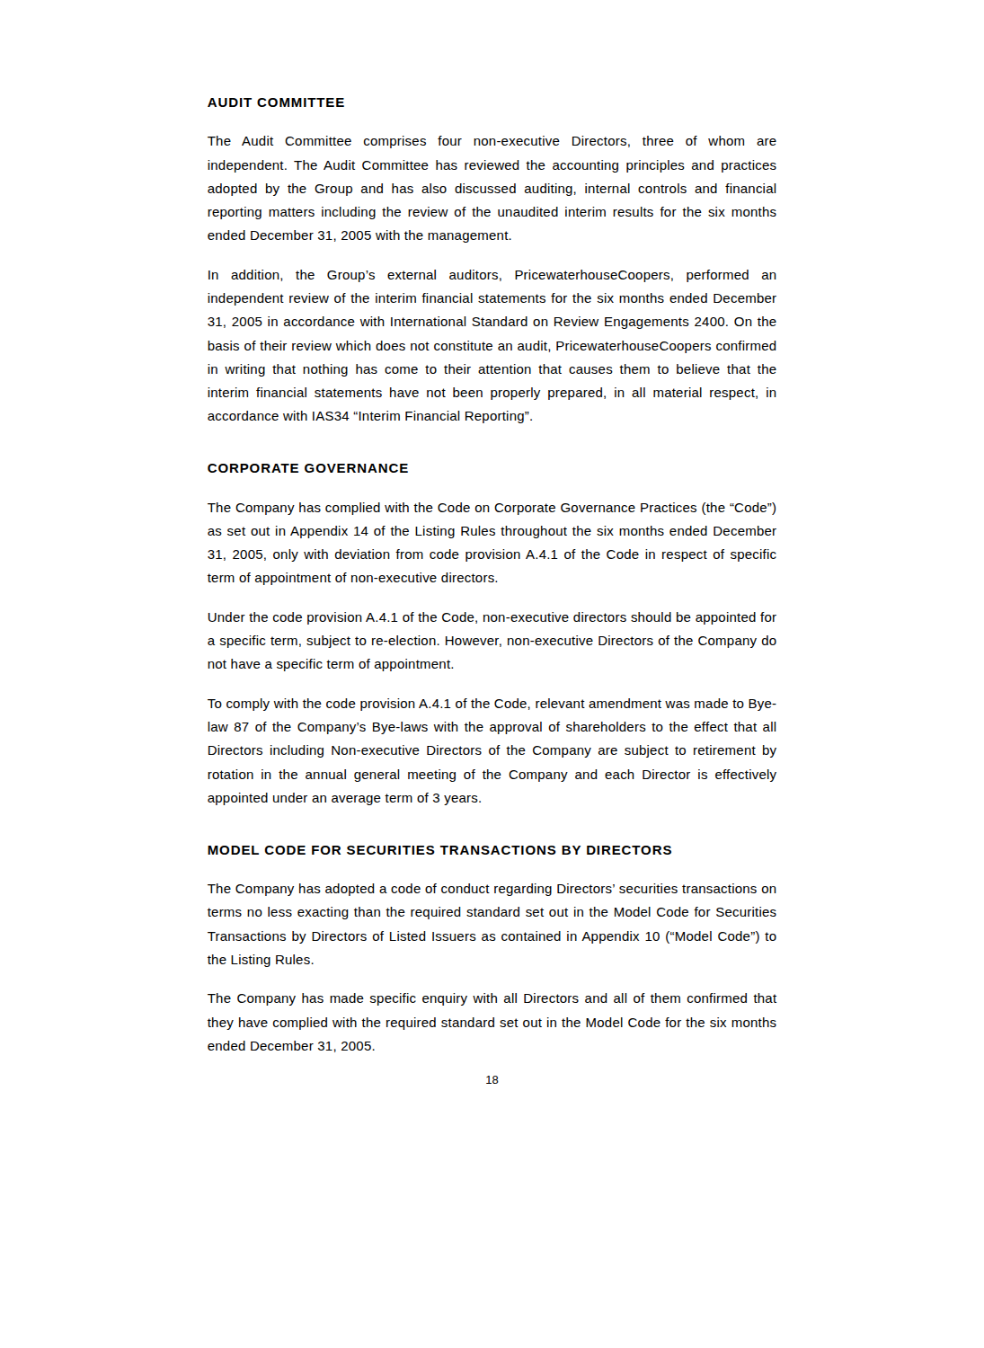Audit Committee
The Audit Committee comprises four non-executive Directors, three of whom are independent. The Audit Committee has reviewed the accounting principles and practices adopted by the Group and has also discussed auditing, internal controls and financial reporting matters including the review of the unaudited interim results for the six months ended December 31, 2005 with the management.
In addition, the Group’s external auditors, PricewaterhouseCoopers, performed an independent review of the interim financial statements for the six months ended December 31, 2005 in accordance with International Standard on Review Engagements 2400. On the basis of their review which does not constitute an audit, PricewaterhouseCoopers confirmed in writing that nothing has come to their attention that causes them to believe that the interim financial statements have not been properly prepared, in all material respect, in accordance with IAS34 “Interim Financial Reporting”.
Corporate Governance
The Company has complied with the Code on Corporate Governance Practices (the “Code”) as set out in Appendix 14 of the Listing Rules throughout the six months ended December 31, 2005, only with deviation from code provision A.4.1 of the Code in respect of specific term of appointment of non-executive directors.
Under the code provision A.4.1 of the Code, non-executive directors should be appointed for a specific term, subject to re-election. However, non-executive Directors of the Company do not have a specific term of appointment.
To comply with the code provision A.4.1 of the Code, relevant amendment was made to Bye-law 87 of the Company’s Bye-laws with the approval of shareholders to the effect that all Directors including Non-executive Directors of the Company are subject to retirement by rotation in the annual general meeting of the Company and each Director is effectively appointed under an average term of 3 years.
Model Code for Securities Transactions by Directors
The Company has adopted a code of conduct regarding Directors’ securities transactions on terms no less exacting than the required standard set out in the Model Code for Securities Transactions by Directors of Listed Issuers as contained in Appendix 10 (“Model Code”) to the Listing Rules.
The Company has made specific enquiry with all Directors and all of them confirmed that they have complied with the required standard set out in the Model Code for the six months ended December 31, 2005.
18